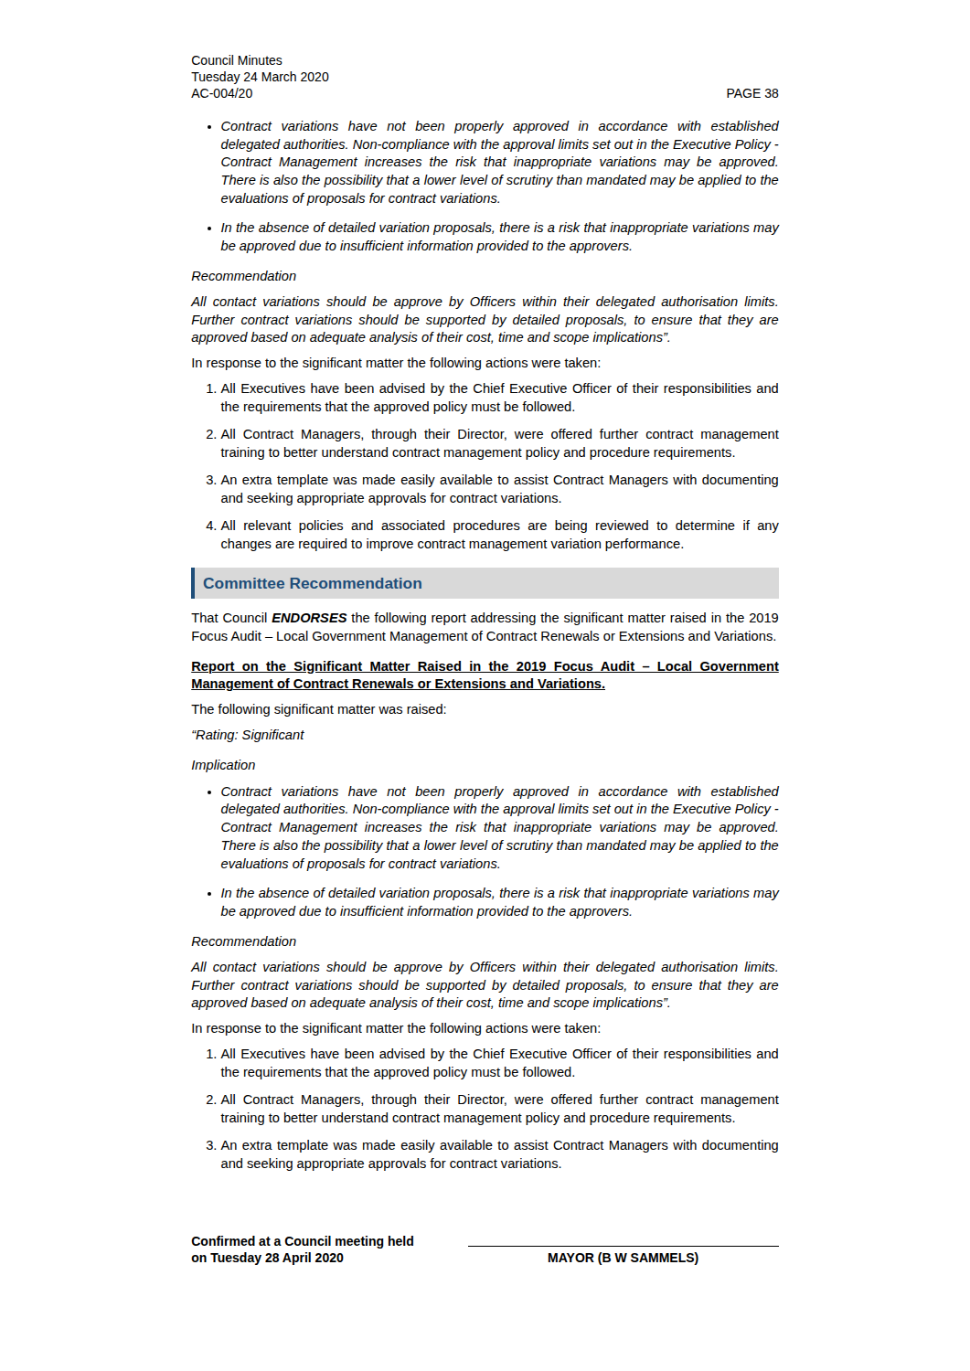Council Minutes
Tuesday 24 March 2020
AC-004/20
PAGE 38
Contract variations have not been properly approved in accordance with established delegated authorities. Non-compliance with the approval limits set out in the Executive Policy - Contract Management increases the risk that inappropriate variations may be approved. There is also the possibility that a lower level of scrutiny than mandated may be applied to the evaluations of proposals for contract variations.
In the absence of detailed variation proposals, there is a risk that inappropriate variations may be approved due to insufficient information provided to the approvers.
Recommendation
All contact variations should be approve by Officers within their delegated authorisation limits. Further contract variations should be supported by detailed proposals, to ensure that they are approved based on adequate analysis of their cost, time and scope implications”.
In response to the significant matter the following actions were taken:
All Executives have been advised by the Chief Executive Officer of their responsibilities and the requirements that the approved policy must be followed.
All Contract Managers, through their Director, were offered further contract management training to better understand contract management policy and procedure requirements.
An extra template was made easily available to assist Contract Managers with documenting and seeking appropriate approvals for contract variations.
All relevant policies and associated procedures are being reviewed to determine if any changes are required to improve contract management variation performance.
Committee Recommendation
That Council ENDORSES the following report addressing the significant matter raised in the 2019 Focus Audit – Local Government Management of Contract Renewals or Extensions and Variations.
Report on the Significant Matter Raised in the 2019 Focus Audit – Local Government Management of Contract Renewals or Extensions and Variations.
The following significant matter was raised:
“Rating: Significant
Implication
Contract variations have not been properly approved in accordance with established delegated authorities. Non-compliance with the approval limits set out in the Executive Policy - Contract Management increases the risk that inappropriate variations may be approved. There is also the possibility that a lower level of scrutiny than mandated may be applied to the evaluations of proposals for contract variations.
In the absence of detailed variation proposals, there is a risk that inappropriate variations may be approved due to insufficient information provided to the approvers.
Recommendation
All contact variations should be approve by Officers within their delegated authorisation limits. Further contract variations should be supported by detailed proposals, to ensure that they are approved based on adequate analysis of their cost, time and scope implications”.
In response to the significant matter the following actions were taken:
All Executives have been advised by the Chief Executive Officer of their responsibilities and the requirements that the approved policy must be followed.
All Contract Managers, through their Director, were offered further contract management training to better understand contract management policy and procedure requirements.
An extra template was made easily available to assist Contract Managers with documenting and seeking appropriate approvals for contract variations.
Confirmed at a Council meeting held
on Tuesday 28 April 2020
MAYOR (B W SAMMELS)